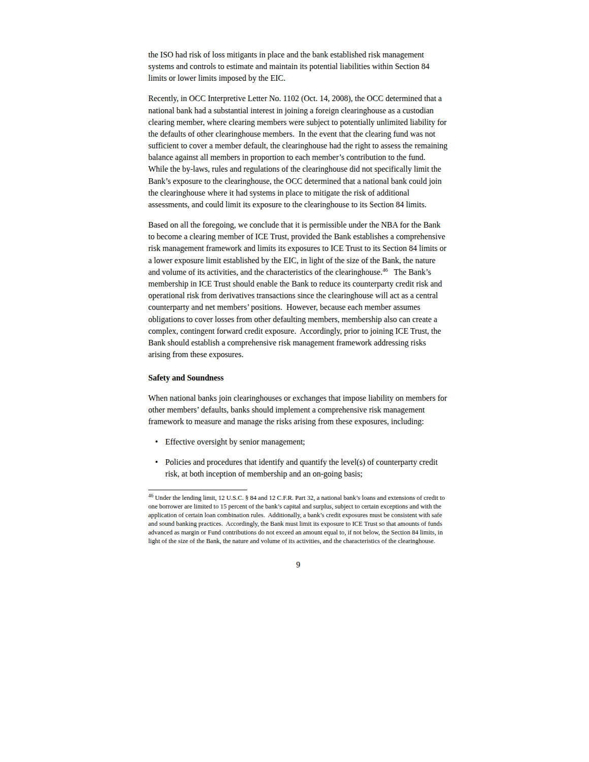the ISO had risk of loss mitigants in place and the bank established risk management systems and controls to estimate and maintain its potential liabilities within Section 84 limits or lower limits imposed by the EIC.
Recently, in OCC Interpretive Letter No. 1102 (Oct. 14, 2008), the OCC determined that a national bank had a substantial interest in joining a foreign clearinghouse as a custodian clearing member, where clearing members were subject to potentially unlimited liability for the defaults of other clearinghouse members. In the event that the clearing fund was not sufficient to cover a member default, the clearinghouse had the right to assess the remaining balance against all members in proportion to each member’s contribution to the fund. While the by-laws, rules and regulations of the clearinghouse did not specifically limit the Bank’s exposure to the clearinghouse, the OCC determined that a national bank could join the clearinghouse where it had systems in place to mitigate the risk of additional assessments, and could limit its exposure to the clearinghouse to its Section 84 limits.
Based on all the foregoing, we conclude that it is permissible under the NBA for the Bank to become a clearing member of ICE Trust, provided the Bank establishes a comprehensive risk management framework and limits its exposures to ICE Trust to its Section 84 limits or a lower exposure limit established by the EIC, in light of the size of the Bank, the nature and volume of its activities, and the characteristics of the clearinghouse.46 The Bank’s membership in ICE Trust should enable the Bank to reduce its counterparty credit risk and operational risk from derivatives transactions since the clearinghouse will act as a central counterparty and net members’ positions. However, because each member assumes obligations to cover losses from other defaulting members, membership also can create a complex, contingent forward credit exposure. Accordingly, prior to joining ICE Trust, the Bank should establish a comprehensive risk management framework addressing risks arising from these exposures.
Safety and Soundness
When national banks join clearinghouses or exchanges that impose liability on members for other members’ defaults, banks should implement a comprehensive risk management framework to measure and manage the risks arising from these exposures, including:
Effective oversight by senior management;
Policies and procedures that identify and quantify the level(s) of counterparty credit risk, at both inception of membership and an on-going basis;
46 Under the lending limit, 12 U.S.C. § 84 and 12 C.F.R. Part 32, a national bank’s loans and extensions of credit to one borrower are limited to 15 percent of the bank’s capital and surplus, subject to certain exceptions and with the application of certain loan combination rules. Additionally, a bank’s credit exposures must be consistent with safe and sound banking practices. Accordingly, the Bank must limit its exposure to ICE Trust so that amounts of funds advanced as margin or Fund contributions do not exceed an amount equal to, if not below, the Section 84 limits, in light of the size of the Bank, the nature and volume of its activities, and the characteristics of the clearinghouse.
9